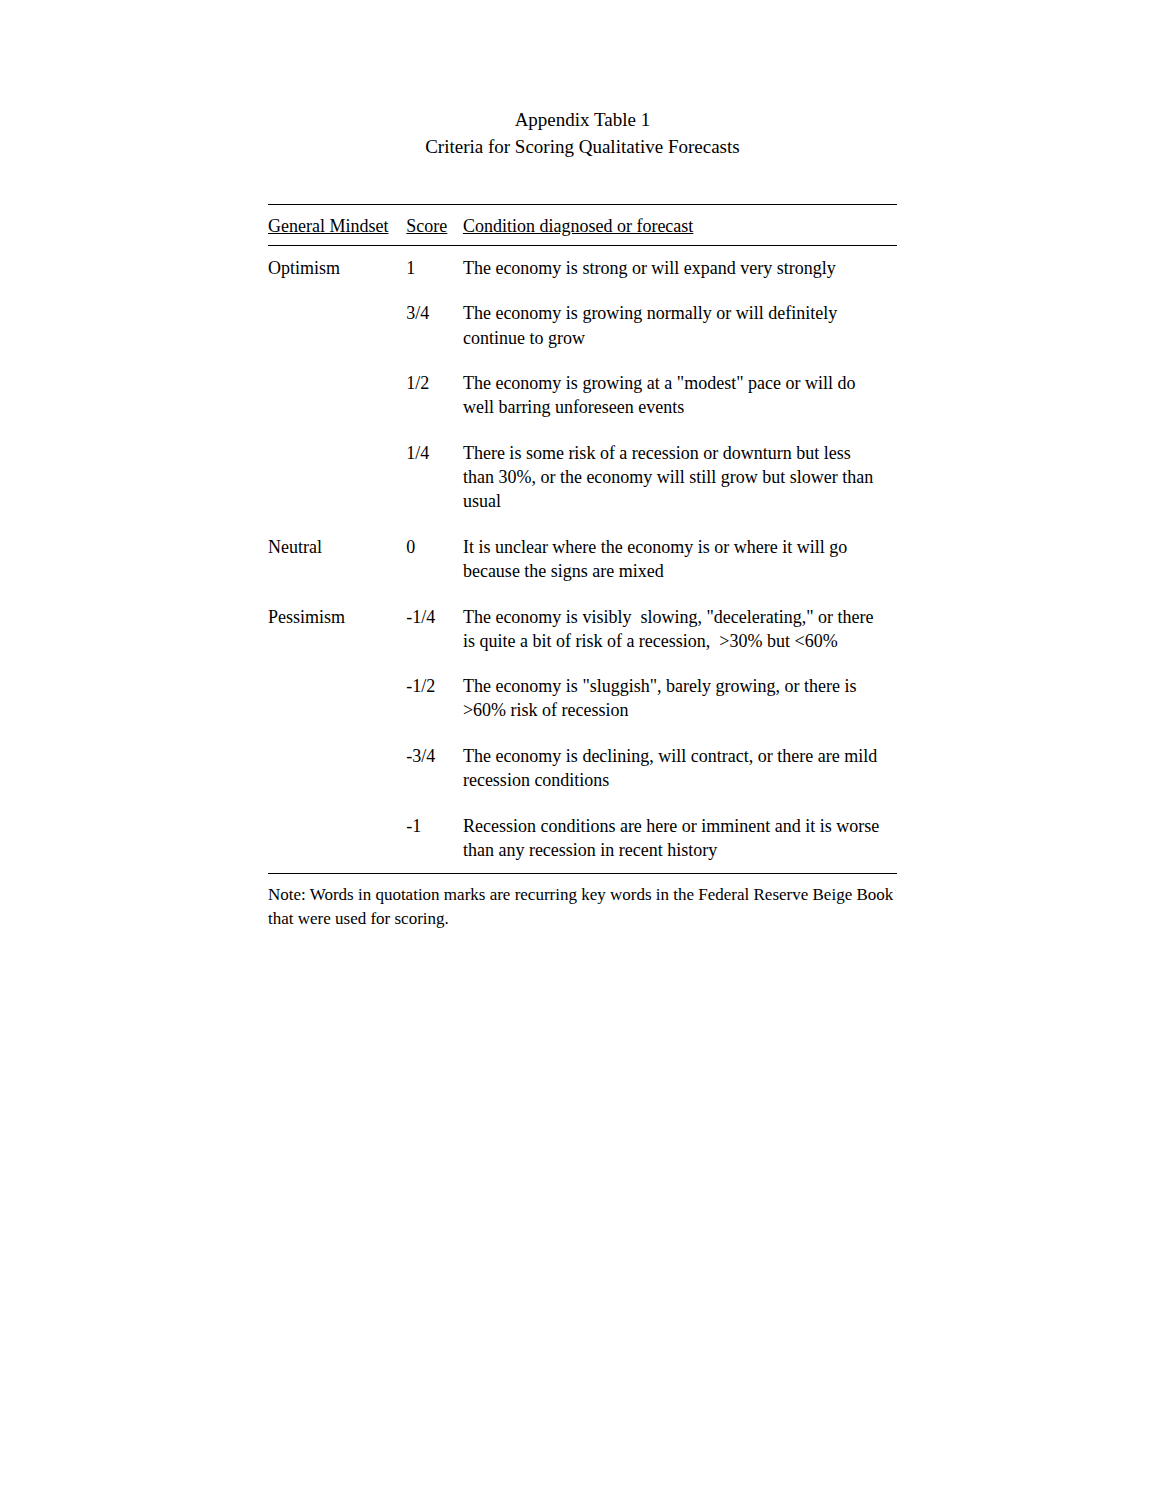Appendix Table 1 Criteria for Scoring Qualitative Forecasts
| General Mindset | Score | Condition diagnosed or forecast |
| --- | --- | --- |
| Optimism | 1 | The economy is strong or will expand very strongly |
| | 3/4 | The economy is growing normally or will definitely continue to grow |
| | 1/2 | The economy is growing at a "modest" pace or will do well barring unforeseen events |
| | 1/4 | There is some risk of a recession or downturn but less than 30%, or the economy will still grow but slower than usual |
| Neutral | 0 | It is unclear where the economy is or where it will go because the signs are mixed |
| Pessimism | -1/4 | The economy is visibly slowing, "decelerating," or there is quite a bit of risk of a recession, >30% but <60% |
| | -1/2 | The economy is "sluggish", barely growing, or there is >60% risk of recession |
| | -3/4 | The economy is declining, will contract, or there are mild recession conditions |
| | -1 | Recession conditions are here or imminent and it is worse than any recession in recent history |
Note: Words in quotation marks are recurring key words in the Federal Reserve Beige Book that were used for scoring.